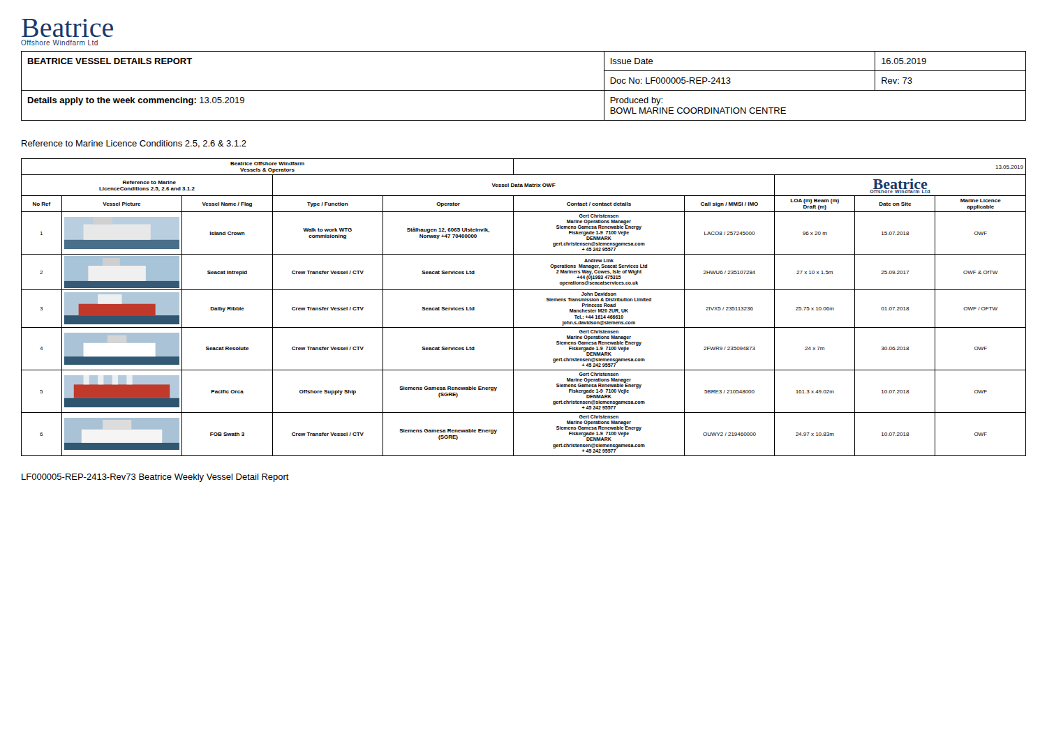Beatrice
Offshore Windfarm Ltd
| BEATRICE VESSEL DETAILS REPORT | Issue Date | 16.05.2019 |
| Doc No: LF000005-REP-2413 | Rev: 73 |
| Details apply to the week commencing: 13.05.2019 | Produced by: BOWL MARINE COORDINATION CENTRE |
Reference to Marine Licence Conditions 2.5, 2.6 & 3.1.2
| Beatrice Offshore Windfarm Vessels & Operators | 13.05.2019 |
| Reference to Marine LicenceConditions 2.5, 2.6 and 3.1.2 | Vessel Data Matrix OWF | Beatrice Offshore Windfarm Ltd |
| No Ref | Vessel Picture | Vessel Name / Flag | Type / Function | Operator | Contact / contact details | Call sign / MMSI / IMO | LOA (m) Beam (m) Draft (m) | Date on Site | Marine Licence applicable |
| 1 | | Island Crown | Walk to work WTG commisioning | Stålhaugen 12, 6065 Ulsteinvik, Norway +47 70400000 | Gert Christensen Marine Operations Manager Siemens Gamesa Renewable Energy Fiskergade 1-9 7100 Vejle DENMARK gert.christensen@siemensgamesa.com + 45 242 95577 | LACO8 / 257245000 | 96 x 20 m | 15.07.2018 | OWF |
| 2 | | Seacat Intrepid | Crew Transfer Vessel / CTV | Seacat Services Ltd | Andrew Link Operations Manager, Seacat Services Ltd 2 Mariners Way, Cowes, Isle of Wight +44 (0)1983 475315 operations@seacatservices.co.uk | 2HWU6 / 235107284 | 27 x 10 x 1.5m | 25.09.2017 | OWF & OfTW |
| 3 | | Dalby Ribble | Crew Transfer Vessel / CTV | Seacat Services Ltd | John Davidson Siemens Transmission & Distribution Limited Princess Road Manchester M20 2UR, UK Tel.: +44 1614 466610 john.s.davidson@siemens.com | 2IVX5 / 235113236 | 25.75 x 10.06m | 01.07.2018 | OWF / OFTW |
| 4 | | Seacat Resolute | Crew Transfer Vessel / CTV | Seacat Services Ltd | Gert Christensen Marine Operations Manager Siemens Gamesa Renewable Energy Fiskergade 1-9 7100 Vejle DENMARK gert.christensen@siemensgamesa.com + 45 242 95577 | 2FWR9 / 235094873 | 24 x 7m | 30.06.2018 | OWF |
| 5 | | Pacific Orca | Offshore Supply Ship | Siemens Gamesa Renewable Energy (SGRE) | Gert Christensen Marine Operations Manager Siemens Gamesa Renewable Energy Fiskergade 1-9 7100 Vejle DENMARK gert.christensen@siemensgamesa.com + 45 242 95577 | 5BRE3 / 210548000 | 161.3 x 49.02m | 10.07.2018 | OWF |
| 6 | | FOB Swath 3 | Crew Transfer Vessel / CTV | Siemens Gamesa Renewable Energy (SGRE) | Gert Christensen Marine Operations Manager Siemens Gamesa Renewable Energy Fiskergade 1-9 7100 Vejle DENMARK gert.christensen@siemensgamesa.com + 45 242 95577 | OUWY2 / 219460000 | 24.97 x 10.83m | 10.07.2018 | OWF |
LF000005-REP-2413-Rev73 Beatrice Weekly Vessel Detail Report